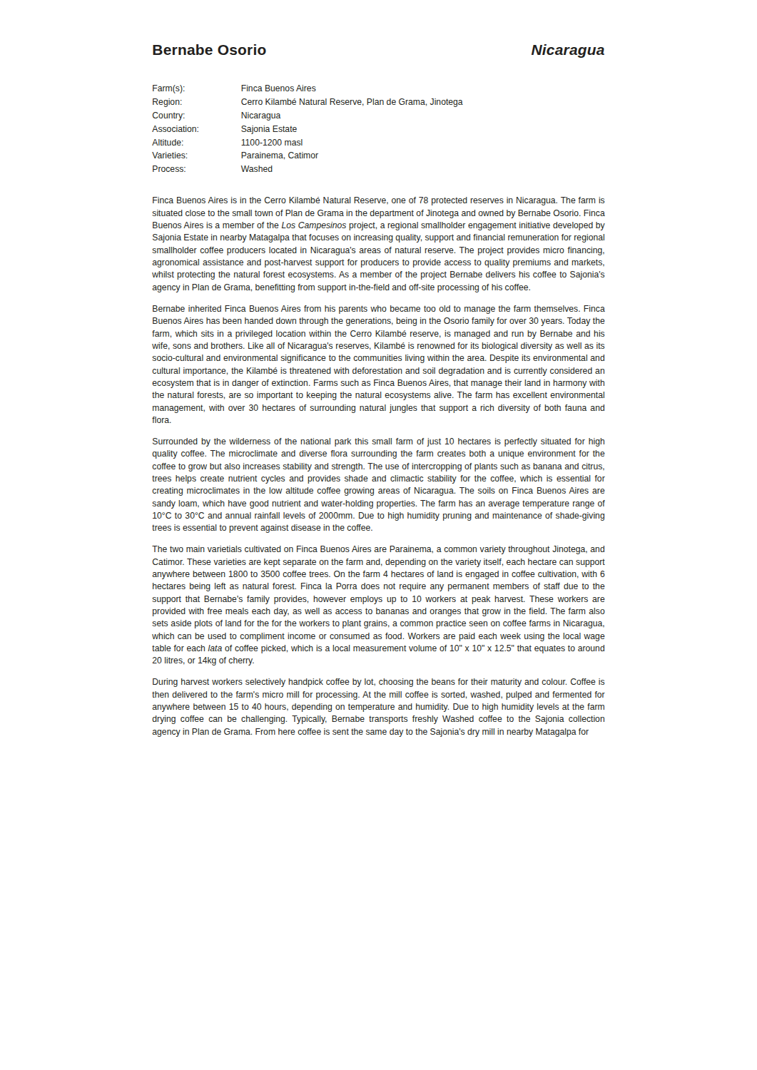Bernabe Osorio
Nicaragua
| Farm(s): | Finca Buenos Aires |
| Region: | Cerro Kilambé Natural Reserve, Plan de Grama, Jinotega |
| Country: | Nicaragua |
| Association: | Sajonia Estate |
| Altitude: | 1100-1200 masl |
| Varieties: | Parainema, Catimor |
| Process: | Washed |
Finca Buenos Aires is in the Cerro Kilambé Natural Reserve, one of 78 protected reserves in Nicaragua. The farm is situated close to the small town of Plan de Grama in the department of Jinotega and owned by Bernabe Osorio. Finca Buenos Aires is a member of the Los Campesinos project, a regional smallholder engagement initiative developed by Sajonia Estate in nearby Matagalpa that focuses on increasing quality, support and financial remuneration for regional smallholder coffee producers located in Nicaragua's areas of natural reserve. The project provides micro financing, agronomical assistance and post-harvest support for producers to provide access to quality premiums and markets, whilst protecting the natural forest ecosystems. As a member of the project Bernabe delivers his coffee to Sajonia's agency in Plan de Grama, benefitting from support in-the-field and off-site processing of his coffee.
Bernabe inherited Finca Buenos Aires from his parents who became too old to manage the farm themselves. Finca Buenos Aires has been handed down through the generations, being in the Osorio family for over 30 years. Today the farm, which sits in a privileged location within the Cerro Kilambé reserve, is managed and run by Bernabe and his wife, sons and brothers. Like all of Nicaragua's reserves, Kilambé is renowned for its biological diversity as well as its socio-cultural and environmental significance to the communities living within the area. Despite its environmental and cultural importance, the Kilambé is threatened with deforestation and soil degradation and is currently considered an ecosystem that is in danger of extinction. Farms such as Finca Buenos Aires, that manage their land in harmony with the natural forests, are so important to keeping the natural ecosystems alive. The farm has excellent environmental management, with over 30 hectares of surrounding natural jungles that support a rich diversity of both fauna and flora.
Surrounded by the wilderness of the national park this small farm of just 10 hectares is perfectly situated for high quality coffee. The microclimate and diverse flora surrounding the farm creates both a unique environment for the coffee to grow but also increases stability and strength. The use of intercropping of plants such as banana and citrus, trees helps create nutrient cycles and provides shade and climactic stability for the coffee, which is essential for creating microclimates in the low altitude coffee growing areas of Nicaragua. The soils on Finca Buenos Aires are sandy loam, which have good nutrient and water-holding properties. The farm has an average temperature range of 10°C to 30°C and annual rainfall levels of 2000mm. Due to high humidity pruning and maintenance of shade-giving trees is essential to prevent against disease in the coffee.
The two main varietials cultivated on Finca Buenos Aires are Parainema, a common variety throughout Jinotega, and Catimor. These varieties are kept separate on the farm and, depending on the variety itself, each hectare can support anywhere between 1800 to 3500 coffee trees. On the farm 4 hectares of land is engaged in coffee cultivation, with 6 hectares being left as natural forest. Finca la Porra does not require any permanent members of staff due to the support that Bernabe's family provides, however employs up to 10 workers at peak harvest. These workers are provided with free meals each day, as well as access to bananas and oranges that grow in the field. The farm also sets aside plots of land for the for the workers to plant grains, a common practice seen on coffee farms in Nicaragua, which can be used to compliment income or consumed as food. Workers are paid each week using the local wage table for each lata of coffee picked, which is a local measurement volume of 10" x 10" x 12.5" that equates to around 20 litres, or 14kg of cherry.
During harvest workers selectively handpick coffee by lot, choosing the beans for their maturity and colour. Coffee is then delivered to the farm's micro mill for processing. At the mill coffee is sorted, washed, pulped and fermented for anywhere between 15 to 40 hours, depending on temperature and humidity. Due to high humidity levels at the farm drying coffee can be challenging. Typically, Bernabe transports freshly Washed coffee to the Sajonia collection agency in Plan de Grama. From here coffee is sent the same day to the Sajonia's dry mill in nearby Matagalpa for